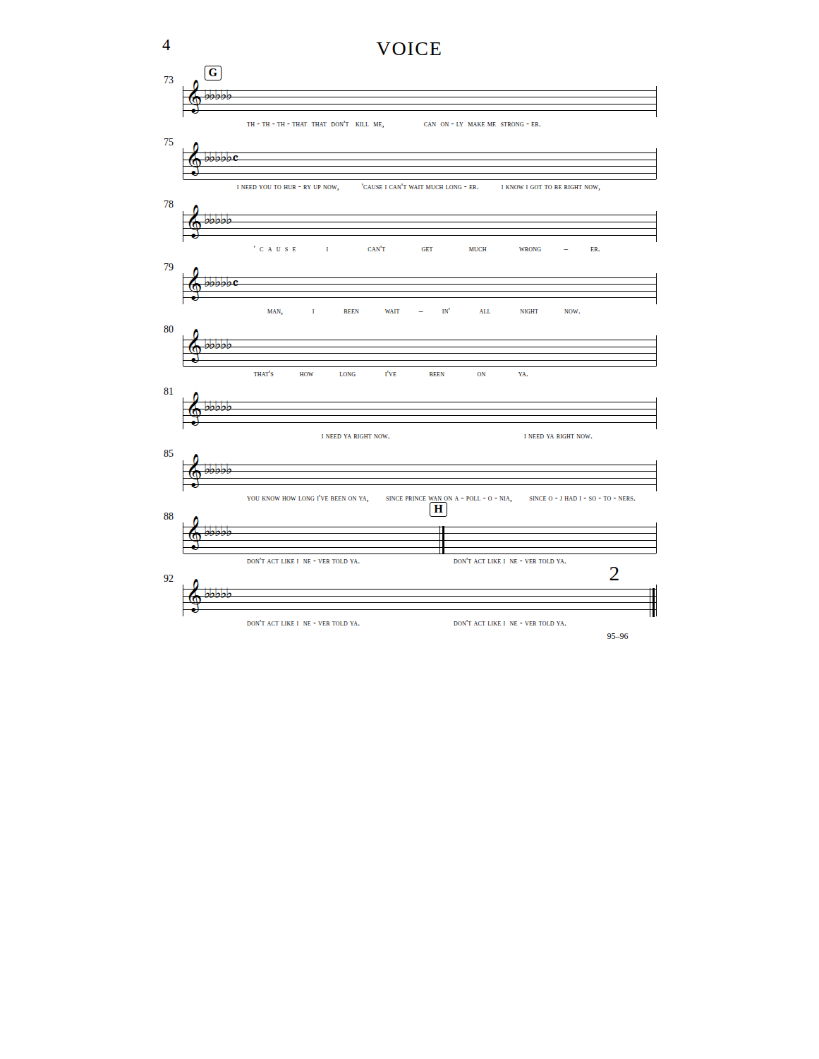4
VOICE
73
G
𝄞
♭♭♭♭♭
Th - th - th - that that don't kill me, can on - ly make me strong - er.
75
𝄞
♭♭♭♭♭
𝄴
I need you to hur - ry up now, 'cause I can't wait much long - er. I know I got to be right now,
78
𝄞
♭♭♭♭♭
'cause I can't get much wrong – er.
79
𝄞
♭♭♭♭♭
𝄴
Man, I been wait – in' all night now.
80
𝄞
♭♭♭♭♭
That's how long I've been on ya.
81
𝄞
♭♭♭♭♭
I need ya right now. I need ya right now.
85
𝄞
♭♭♭♭♭
You know how long I've been on ya, Since Prince wan on A - poll - o - nia, Since O - J had I - so - to - ners.
88
H
𝄞
♭♭♭♭♭
Don't act like I ne - ver told ya. Don't act like I ne - ver told ya.
92
2
𝄞
♭♭♭♭♭
95–96
Don't act like I ne - ver told ya. Don't act like I ne - ver told ya.